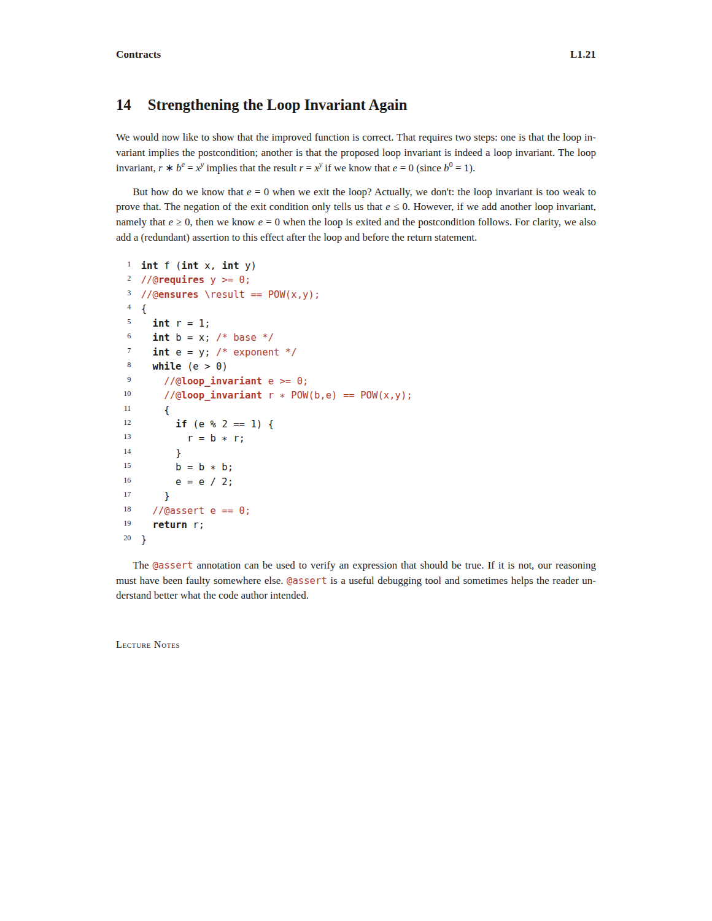Contracts L1.21
14 Strengthening the Loop Invariant Again
We would now like to show that the improved function is correct. That requires two steps: one is that the loop invariant implies the postcondition; another is that the proposed loop invariant is indeed a loop invariant. The loop invariant, r ∗ be = xy implies that the result r = xy if we know that e = 0 (since b0 = 1).
But how do we know that e = 0 when we exit the loop? Actually, we don't: the loop invariant is too weak to prove that. The negation of the exit condition only tells us that e ≤ 0. However, if we add another loop invariant, namely that e ≥ 0, then we know e = 0 when the loop is exited and the postcondition follows. For clarity, we also add a (redundant) assertion to this effect after the loop and before the return statement.
int f (int x, int y)
//@requires y >= 0;
//@ensures \result == POW(x,y);
{
int r = 1;
int b = x; /* base */
int e = y; /* exponent */
while (e > 0)
//@loop_invariant e >= 0;
//@loop_invariant r ∗ POW(b,e) == POW(x,y);
{
if (e % 2 == 1) {
r = b ∗ r;
}
b = b ∗ b;
e = e / 2;
}
//@assert e == 0;
return r;
}
The @assert annotation can be used to verify an expression that should be true. If it is not, our reasoning must have been faulty somewhere else. @assert is a useful debugging tool and sometimes helps the reader understand better what the code author intended.
Lecture Notes